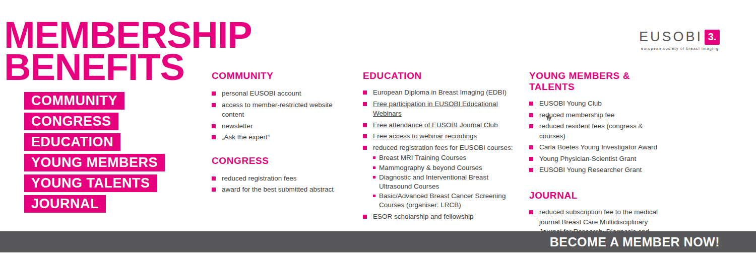EUSOBI 3.
european society of breast imaging
Membership
Benefits
Community
Congress
Education
Young Members
Young Talents
Journal
Community
personal EUSOBI account
access to member-restricted website content
newsletter
„Ask the expert“
Congress
reduced registration fees
award for the best submitted abstract
Education
European Diploma in Breast Imaging (EDBI)
Free participation in EUSOBI Educational Webinars
Free attendance of EUSOBI Journal Club
Free access to webinar recordings
reduced registration fees for EUSOBI courses:
Breast MRI Training Courses
Mammography & beyond Courses
Diagnostic and Interventional Breast Ultrasound Courses
Basic/Advanced Breast Cancer Screening Courses (organiser: LRCB)
ESOR scholarship and fellowship
Young Members & Talents
EUSOBI Young Club
reduced membership fee
reduced resident fees (congress & courses)
Carla Boetes Young Investigator Award
Young Physician-Scientist Grant
EUSOBI Young Researcher Grant
Journal
reduced subscription fee to the medical journal Breast Care Multidisciplinary Journal for Research, Diagnosis and Therapy
Become a member now!